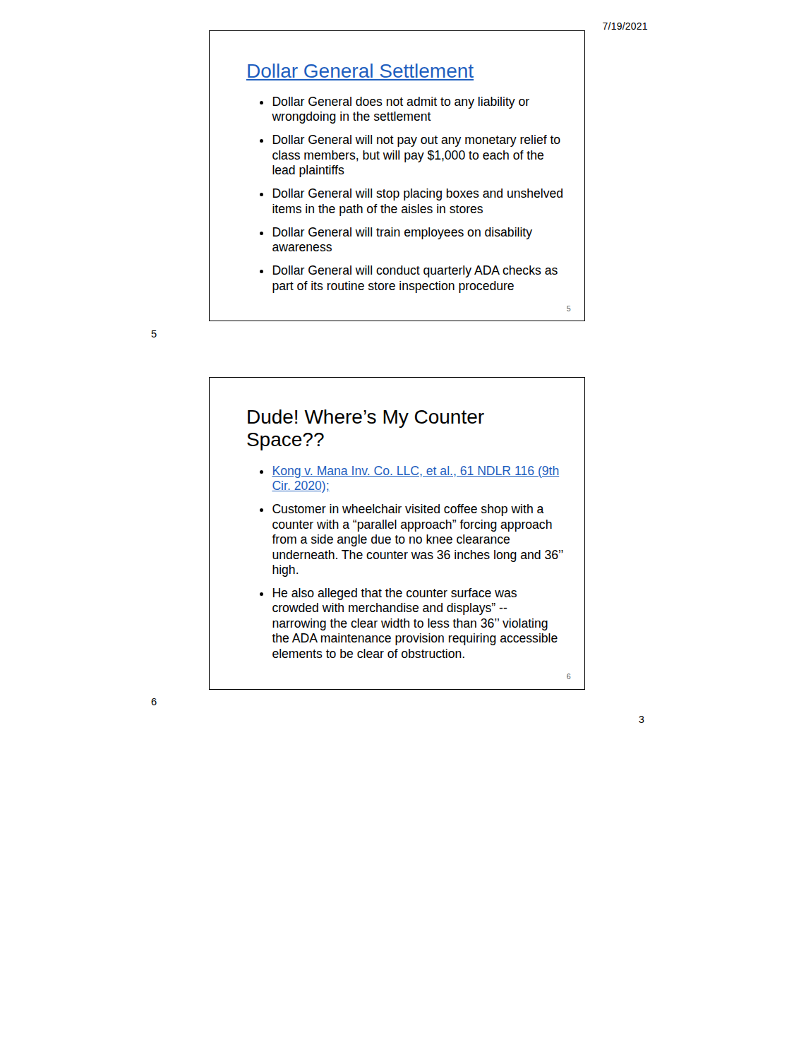7/19/2021
Dollar General Settlement
Dollar General does not admit to any liability or wrongdoing in the settlement
Dollar General will not pay out any monetary relief to class members, but will pay $1,000 to each of the lead plaintiffs
Dollar General will stop placing boxes and unshelved items in the path of the aisles in stores
Dollar General will train employees on disability awareness
Dollar General will conduct quarterly ADA checks as part of its routine store inspection procedure
5
5
Dude! Where’s My Counter Space??
Kong v. Mana Inv. Co. LLC, et al., 61 NDLR 116 (9th Cir. 2020);
Customer in wheelchair visited coffee shop with a counter with a “parallel approach” forcing approach from a side angle due to no knee clearance underneath. The counter was 36 inches long and 36’’ high.
He also alleged that the counter surface was crowded with merchandise and displays” -- narrowing the clear width to less than 36’’ violating the ADA maintenance provision requiring accessible elements to be clear of obstruction.
6
6
3